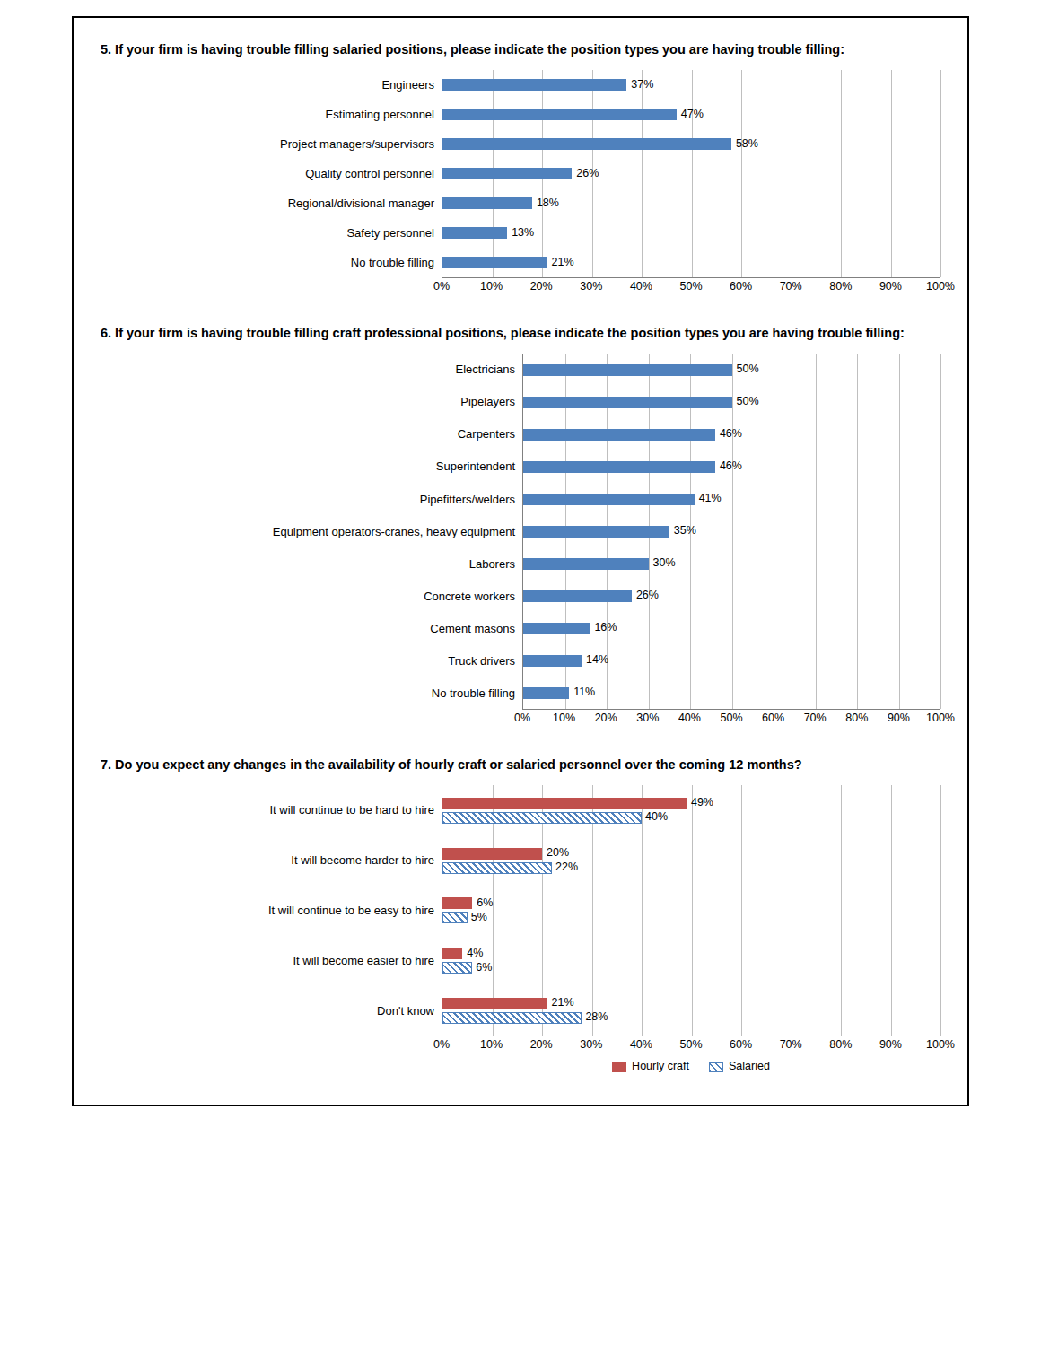5. If your firm is having trouble filling salaried positions, please indicate the position types you are having trouble filling:
Engineers
Estimating personnel
Project managers/supervisors
Quality control personnel
Regional/divisional manager
Safety personnel
No trouble filling
37%
47%
58%
26%
18%
13%
21%
0% 10% 20% 30% 40% 50% 60% 70% 80% 90% 100% .
6. If your firm is having trouble filling craft professional positions, please indicate the position types you are having trouble filling:
Electricians
Pipelayers
Carpenters
Superintendent
Pipefitters/welders
Equipment operators-cranes, heavy equipment
Laborers
Concrete workers
Cement masons
Truck drivers
No trouble filling
50%
50%
46%
46%
41%
35%
30%
26%
16%
14%
11%
0% 10% 20% 30% 40% 50% 60% 70% 80% 90% 100%
7. Do you expect any changes in the availability of hourly craft or salaried personnel over the coming 12 months?
It will continue to be hard to hire
It will become harder to hire
It will continue to be easy to hire
It will become easier to hire
Don't know
49%
40%
20%
22%
6%
5%
4%
6%
21%
28%
0% 10% 20% 30% 40% 50% 60% 70% 80% 90% 100%
Hourly craft Salaried